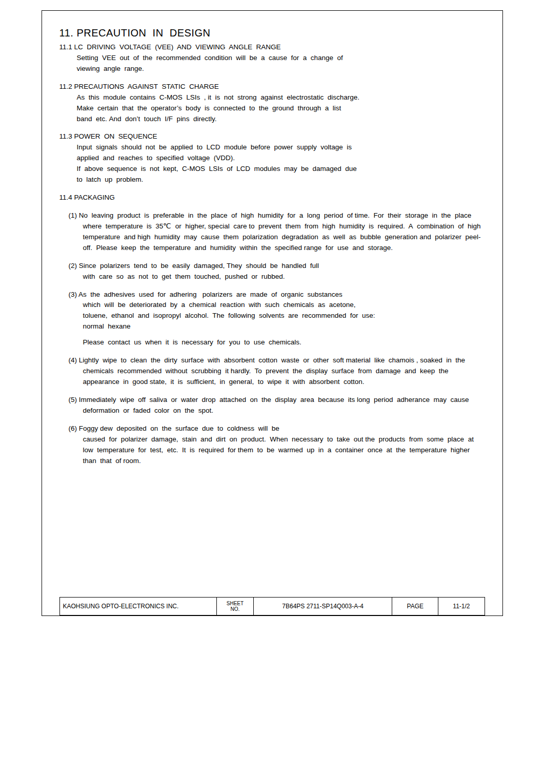11. PRECAUTION IN DESIGN
11.1 LC DRIVING VOLTAGE (VEE) AND VIEWING ANGLE RANGE
Setting VEE out of the recommended condition will be a cause for a change of
viewing angle range.
11.2 PRECAUTIONS AGAINST STATIC CHARGE
As this module contains C-MOS LSIs , it is not strong against electrostatic discharge.
Make certain that the operator’s body is connected to the ground through a list
band etc. And don’t touch I/F pins directly.
11.3 POWER ON SEQUENCE
Input signals should not be applied to LCD module before power supply voltage is
applied and reaches to specified voltage (VDD).
If above sequence is not kept, C-MOS LSIs of LCD modules may be damaged due
to latch up problem.
11.4 PACKAGING
(1) No leaving product is preferable in the place of high humidity for a long period of time. For their storage in the place where temperature is 35℃ or higher, special care to prevent them from high humidity is required. A combination of high temperature and high humidity may cause them polarization degradation as well as bubble generation and polarizer peel-off. Please keep the temperature and humidity within the specified range for use and storage.
(2) Since polarizers tend to be easily damaged, They should be handled full
with care so as not to get them touched, pushed or rubbed.
(3) As the adhesives used for adhering polarizers are made of organic substances
which will be deteriorated by a chemical reaction with such chemicals as acetone,
toluene, ethanol and isopropyl alcohol. The following solvents are recommended for use:
normal hexane
Please contact us when it is necessary for you to use chemicals.
(4) Lightly wipe to clean the dirty surface with absorbent cotton waste or other soft material like chamois , soaked in the chemicals recommended without scrubbing it hardly. To prevent the display surface from damage and keep the appearance in good state, it is sufficient, in general, to wipe it with absorbent cotton.
(5) Immediately wipe off saliva or water drop attached on the display area because its long period adherance may cause deformation or faded color on the spot.
(6) Foggy dew deposited on the surface due to coldness will be
caused for polarizer damage, stain and dirt on product. When necessary to take out the products from some place at low temperature for test, etc. It is required for them to be warmed up in a container once at the temperature higher than that of room.
| KAOHSIUNG OPTO-ELECTRONICS INC. | SHEET NO. | 7B64PS 2711-SP14Q003-A-4 | PAGE | 11-1/2 |